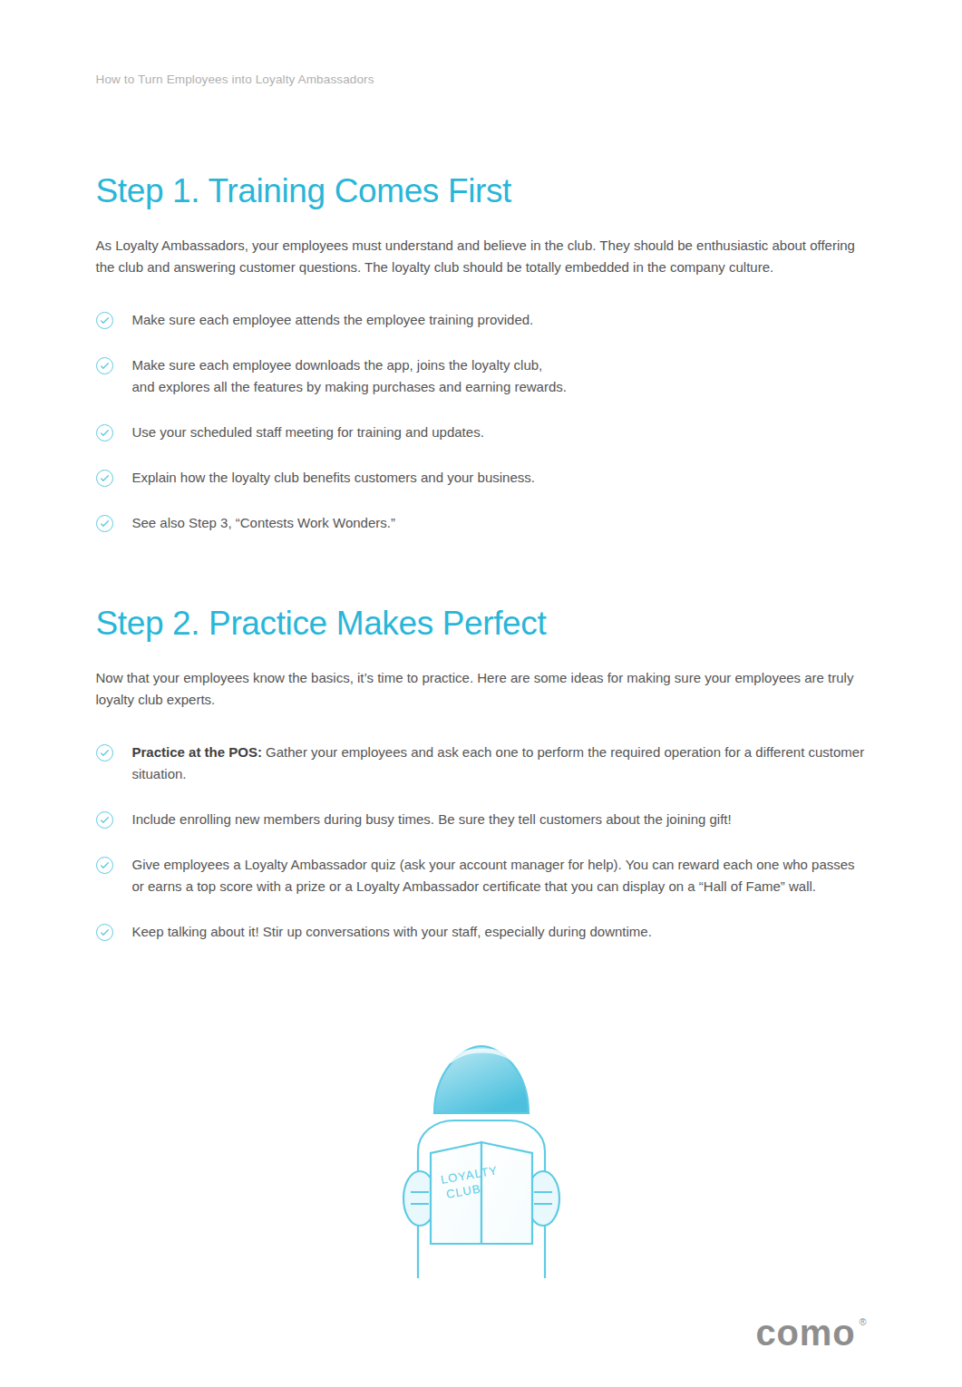How to Turn Employees into Loyalty Ambassadors
Step 1. Training Comes First
As Loyalty Ambassadors, your employees must understand and believe in the club. They should be enthusiastic about offering the club and answering customer questions. The loyalty club should be totally embedded in the company culture.
Make sure each employee attends the employee training provided.
Make sure each employee downloads the app, joins the loyalty club,
and explores all the features by making purchases and earning rewards.
Use your scheduled staff meeting for training and updates.
Explain how the loyalty club benefits customers and your business.
See also Step 3, “Contests Work Wonders.”
Step 2. Practice Makes Perfect
Now that your employees know the basics, it’s time to practice. Here are some ideas for making sure your employees are truly loyalty club experts.
Practice at the POS: Gather your employees and ask each one to perform the required operation for a different customer situation.
Include enrolling new members during busy times. Be sure they tell customers about the joining gift!
Give employees a Loyalty Ambassador quiz (ask your account manager for help). You can reward each one who passes or earns a top score with a prize or a Loyalty Ambassador certificate that you can display on a “Hall of Fame” wall.
Keep talking about it! Stir up conversations with your staff, especially during downtime.
LOYALTY CLUB
como®